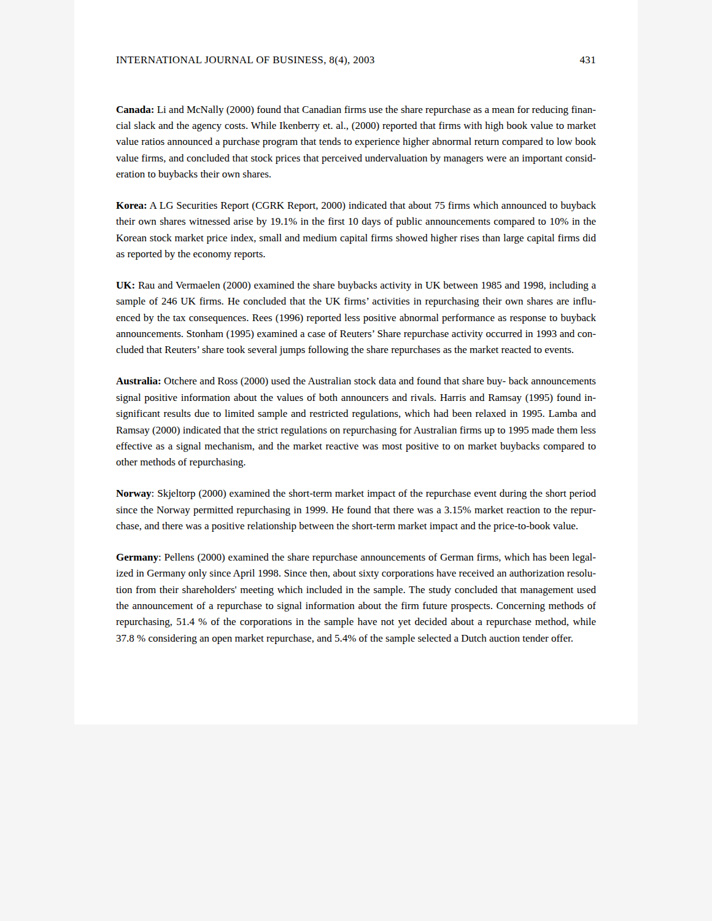International Journal of Business, 8(4), 2003 431
Canada: Li and McNally (2000) found that Canadian firms use the share repurchase as a mean for reducing financial slack and the agency costs. While Ikenberry et. al., (2000) reported that firms with high book value to market value ratios announced a purchase program that tends to experience higher abnormal return compared to low book value firms, and concluded that stock prices that perceived undervaluation by managers were an important consideration to buybacks their own shares.
Korea: A LG Securities Report (CGRK Report, 2000) indicated that about 75 firms which announced to buyback their own shares witnessed arise by 19.1% in the first 10 days of public announcements compared to 10% in the Korean stock market price index, small and medium capital firms showed higher rises than large capital firms did as reported by the economy reports.
UK: Rau and Vermaelen (2000) examined the share buybacks activity in UK between 1985 and 1998, including a sample of 246 UK firms. He concluded that the UK firms’ activities in repurchasing their own shares are influenced by the tax consequences. Rees (1996) reported less positive abnormal performance as response to buyback announcements. Stonham (1995) examined a case of Reuters’ Share repurchase activity occurred in 1993 and concluded that Reuters’ share took several jumps following the share repurchases as the market reacted to events.
Australia: Otchere and Ross (2000) used the Australian stock data and found that share buy- back announcements signal positive information about the values of both announcers and rivals. Harris and Ramsay (1995) found insignificant results due to limited sample and restricted regulations, which had been relaxed in 1995. Lamba and Ramsay (2000) indicated that the strict regulations on repurchasing for Australian firms up to 1995 made them less effective as a signal mechanism, and the market reactive was most positive to on market buybacks compared to other methods of repurchasing.
Norway: Skjeltorp (2000) examined the short-term market impact of the repurchase event during the short period since the Norway permitted repurchasing in 1999. He found that there was a 3.15% market reaction to the repurchase, and there was a positive relationship between the short-term market impact and the price-to-book value.
Germany: Pellens (2000) examined the share repurchase announcements of German firms, which has been legalized in Germany only since April 1998. Since then, about sixty corporations have received an authorization resolution from their shareholders' meeting which included in the sample. The study concluded that management used the announcement of a repurchase to signal information about the firm future prospects. Concerning methods of repurchasing, 51.4 % of the corporations in the sample have not yet decided about a repurchase method, while 37.8 % considering an open market repurchase, and 5.4% of the sample selected a Dutch auction tender offer.